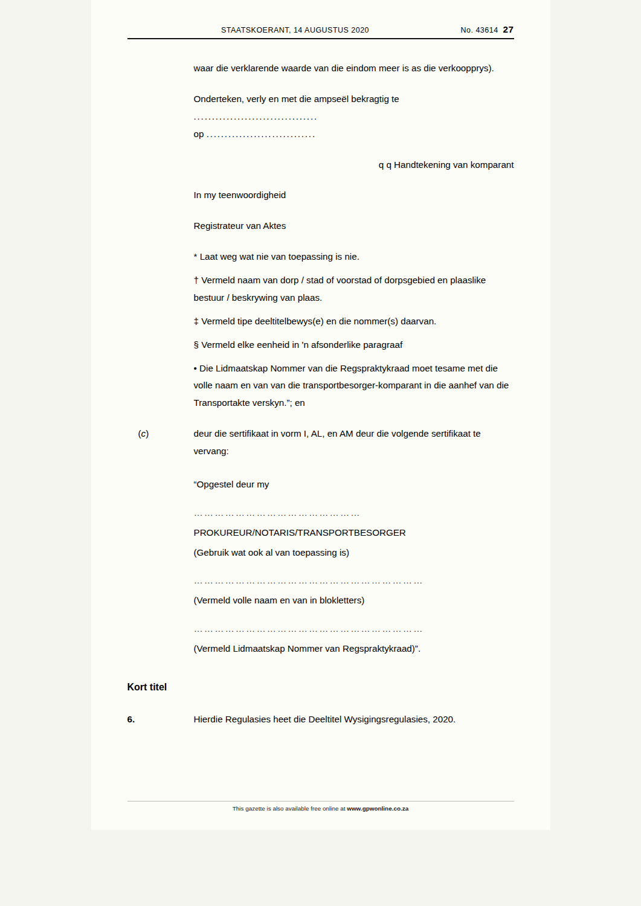STAATSKOERANT, 14 AUGUSTUS 2020
No. 4361427
waar die verklarende waarde van die eindom meer is as die verkoopprys).
Onderteken, verly en met die ampseël bekragtig te ..................................
op ..............................
q q Handtekening van komparant
In my teenwoordigheid
Registrateur van Aktes
* Laat weg wat nie van toepassing is nie.
† Vermeld naam van dorp / stad of voorstad of dorpsgebied en plaaslike bestuur / beskrywing van plaas.
‡ Vermeld tipe deeltitelbewys(e) en die nommer(s) daarvan.
§ Vermeld elke eenheid in 'n afsonderlike paragraaf
• Die Lidmaatskap Nommer van die Regspraktykraad moet tesame met die volle naam en van van die transportbesorger-komparant in die aanhef van die Transportakte verskyn.”; en
(c)
deur die sertifikaat in vorm I, AL, en AM deur die volgende sertifikaat te vervang:
“Opgestel deur my
…………………………………………
PROKUREUR/NOTARIS/TRANSPORTBESORGER
(Gebruik wat ook al van toepassing is)
…………………………………………………………
(Vermeld volle naam en van in blokletters)
…………………………………………………………
(Vermeld Lidmaatskap Nommer van Regspraktykraad)”.
Kort titel
6.
Hierdie Regulasies heet die Deeltitel Wysigingsregulasies, 2020.
This gazette is also available free online at www.gpwonline.co.za